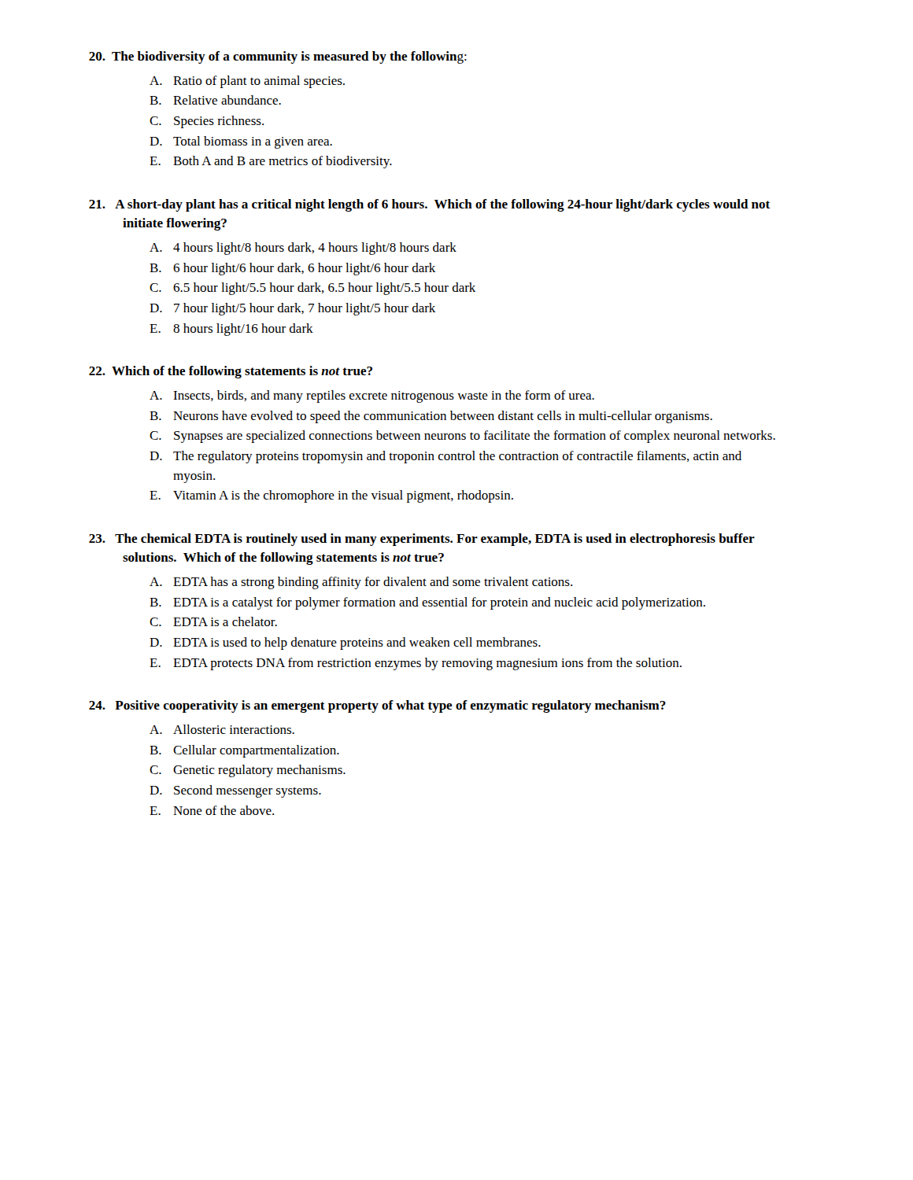20.
The biodiversity of a community is measured by the following:
A. Ratio of plant to animal species.
B. Relative abundance.
C. Species richness.
D. Total biomass in a given area.
E. Both A and B are metrics of biodiversity.
21.
A short-day plant has a critical night length of 6 hours. Which of the following 24-hour light/dark cycles would not initiate flowering?
A. 4 hours light/8 hours dark, 4 hours light/8 hours dark
B. 6 hour light/6 hour dark, 6 hour light/6 hour dark
C. 6.5 hour light/5.5 hour dark, 6.5 hour light/5.5 hour dark
D. 7 hour light/5 hour dark, 7 hour light/5 hour dark
E. 8 hours light/16 hour dark
22.
Which of the following statements is not true?
A. Insects, birds, and many reptiles excrete nitrogenous waste in the form of urea.
B. Neurons have evolved to speed the communication between distant cells in multi-cellular organisms.
C. Synapses are specialized connections between neurons to facilitate the formation of complex neuronal networks.
D. The regulatory proteins tropomysin and troponin control the contraction of contractile filaments, actin and myosin.
E. Vitamin A is the chromophore in the visual pigment, rhodopsin.
23.
The chemical EDTA is routinely used in many experiments. For example, EDTA is used in electrophoresis buffer solutions. Which of the following statements is not true?
A. EDTA has a strong binding affinity for divalent and some trivalent cations.
B. EDTA is a catalyst for polymer formation and essential for protein and nucleic acid polymerization.
C. EDTA is a chelator.
D. EDTA is used to help denature proteins and weaken cell membranes.
E. EDTA protects DNA from restriction enzymes by removing magnesium ions from the solution.
24.
Positive cooperativity is an emergent property of what type of enzymatic regulatory mechanism?
A. Allosteric interactions.
B. Cellular compartmentalization.
C. Genetic regulatory mechanisms.
D. Second messenger systems.
E. None of the above.